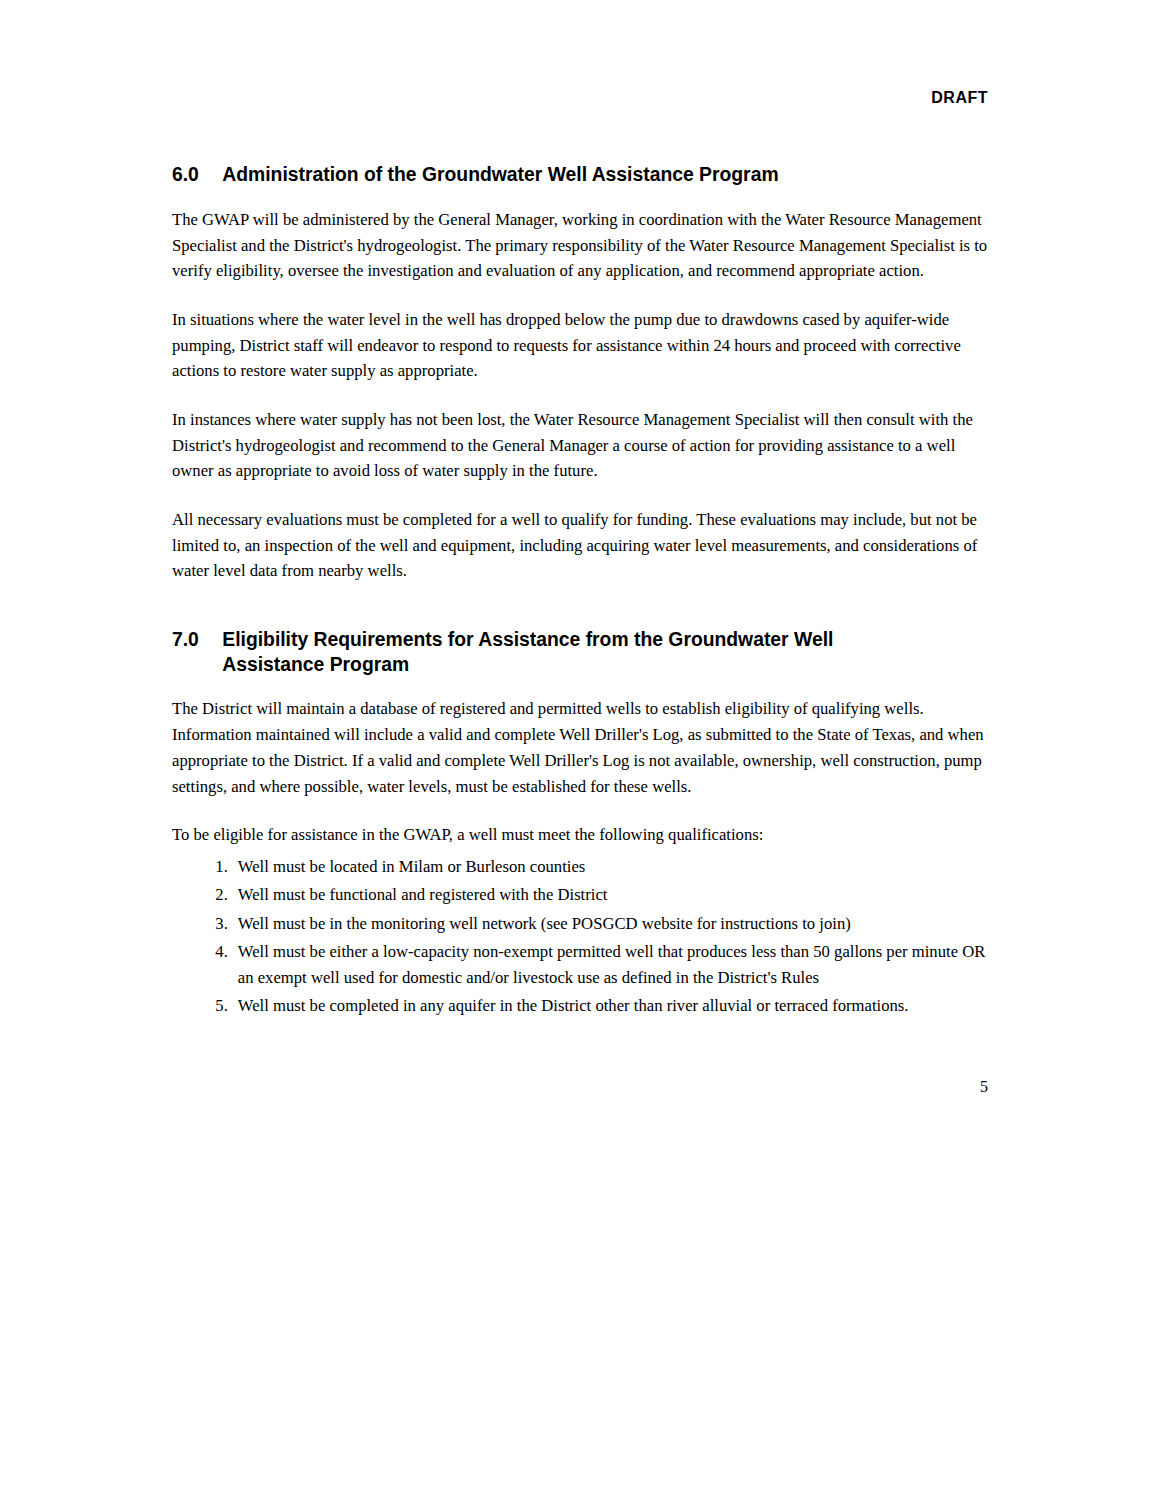DRAFT
6.0 Administration of the Groundwater Well Assistance Program
The GWAP will be administered by the General Manager, working in coordination with the Water Resource Management Specialist and the District's hydrogeologist. The primary responsibility of the Water Resource Management Specialist is to verify eligibility, oversee the investigation and evaluation of any application, and recommend appropriate action.
In situations where the water level in the well has dropped below the pump due to drawdowns cased by aquifer-wide pumping, District staff will endeavor to respond to requests for assistance within 24 hours and proceed with corrective actions to restore water supply as appropriate.
In instances where water supply has not been lost, the Water Resource Management Specialist will then consult with the District's hydrogeologist and recommend to the General Manager a course of action for providing assistance to a well owner as appropriate to avoid loss of water supply in the future.
All necessary evaluations must be completed for a well to qualify for funding. These evaluations may include, but not be limited to, an inspection of the well and equipment, including acquiring water level measurements, and considerations of water level data from nearby wells.
7.0 Eligibility Requirements for Assistance from the Groundwater WellAssistance Program
The District will maintain a database of registered and permitted wells to establish eligibility of qualifying wells. Information maintained will include a valid and complete Well Driller's Log, as submitted to the State of Texas, and when appropriate to the District. If a valid and complete Well Driller's Log is not available, ownership, well construction, pump settings, and where possible, water levels, must be established for these wells.
To be eligible for assistance in the GWAP, a well must meet the following qualifications:
Well must be located in Milam or Burleson counties
Well must be functional and registered with the District
Well must be in the monitoring well network (see POSGCD website for instructions to join)
Well must be either a low-capacity non-exempt permitted well that produces less than 50 gallons per minute OR an exempt well used for domestic and/or livestock use as defined in the District's Rules
Well must be completed in any aquifer in the District other than river alluvial or terraced formations.
5